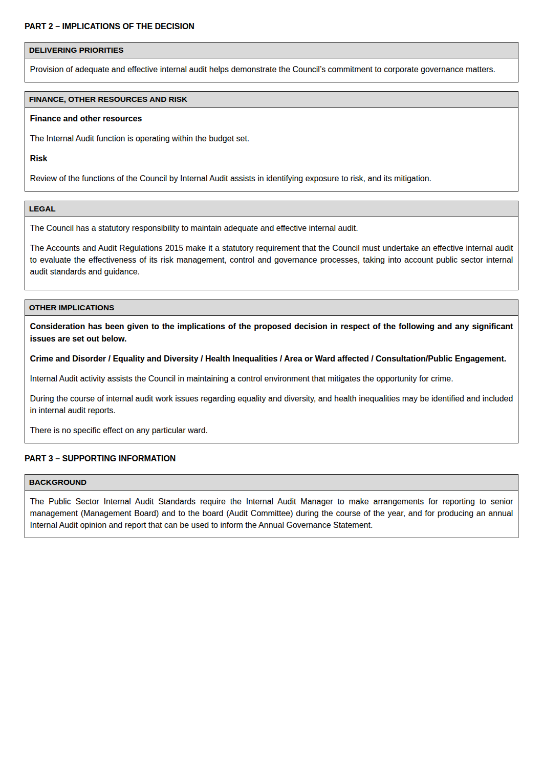PART 2 – IMPLICATIONS OF THE DECISION
DELIVERING PRIORITIES
Provision of adequate and effective internal audit helps demonstrate the Council’s commitment to corporate governance matters.
FINANCE, OTHER RESOURCES AND RISK
Finance and other resources
The Internal Audit function is operating within the budget set.
Risk
Review of the functions of the Council by Internal Audit assists in identifying exposure to risk, and its mitigation.
LEGAL
The Council has a statutory responsibility to maintain adequate and effective internal audit.
The Accounts and Audit Regulations 2015 make it a statutory requirement that the Council must undertake an effective internal audit to evaluate the effectiveness of its risk management, control and governance processes, taking into account public sector internal audit standards and guidance.
OTHER IMPLICATIONS
Consideration has been given to the implications of the proposed decision in respect of the following and any significant issues are set out below.
Crime and Disorder / Equality and Diversity / Health Inequalities / Area or Ward affected / Consultation/Public Engagement.
Internal Audit activity assists the Council in maintaining a control environment that mitigates the opportunity for crime.
During the course of internal audit work issues regarding equality and diversity, and health inequalities may be identified and included in internal audit reports.
There is no specific effect on any particular ward.
PART 3 – SUPPORTING INFORMATION
BACKGROUND
The Public Sector Internal Audit Standards require the Internal Audit Manager to make arrangements for reporting to senior management (Management Board) and to the board (Audit Committee) during the course of the year, and for producing an annual Internal Audit opinion and report that can be used to inform the Annual Governance Statement.